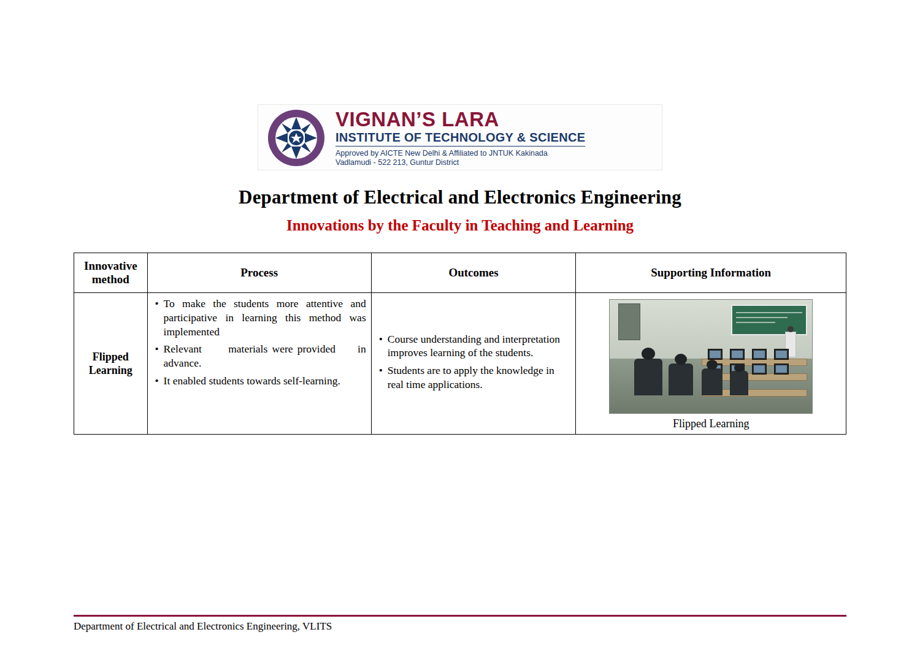VIGNAN’S LARA
INSTITUTE OF TECHNOLOGY & SCIENCE
Approved by AICTE New Delhi & Affiliated to JNTUK Kakinada
Vadlamudi - 522 213, Guntur District
Department of Electrical and Electronics Engineering
Innovations by the Faculty in Teaching and Learning
| Innovative method | Process | Outcomes | Supporting Information |
| --- | --- | --- | --- |
| Flipped Learning | To make the students more attentive and participative in learning this method was implemented Relevant materials were provided in advance. It enabled students towards self-learning. | Course understanding and interpretation improves learning of the students. Students are to apply the knowledge in real time applications. | Flipped Learning |
Department of Electrical and Electronics Engineering, VLITS